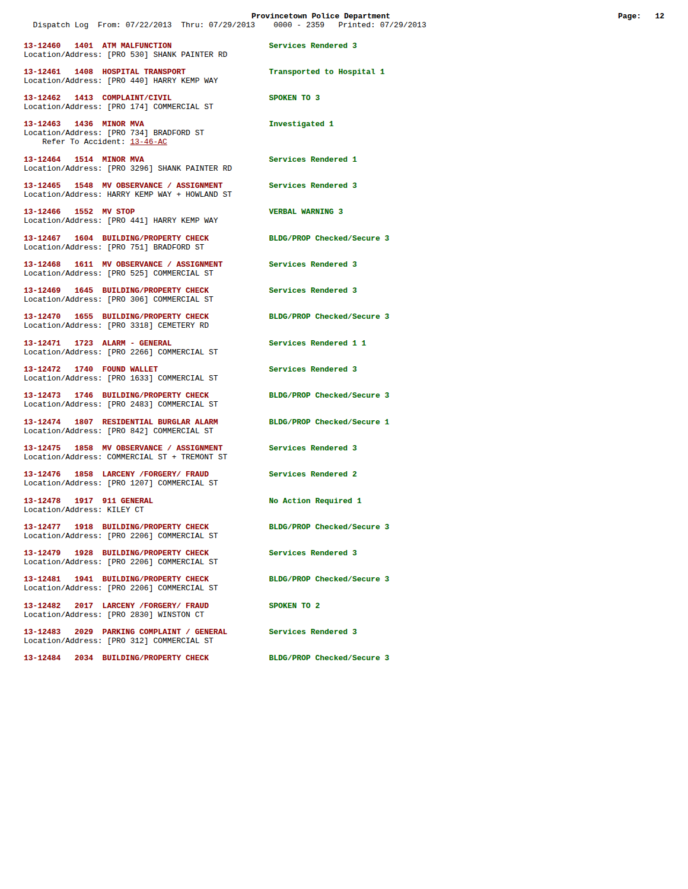Provincetown Police Department
Page: 12
Dispatch Log From: 07/22/2013 Thru: 07/29/2013 0000 - 2359 Printed: 07/29/2013
13-124601401 ATM MALFUNCTION Services Rendered 3
Location/Address: [PRO 530] SHANK PAINTER RD
13-124611408 HOSPITAL TRANSPORT Transported to Hospital 1
Location/Address: [PRO 440] HARRY KEMP WAY
13-124621413 COMPLAINT/CIVIL SPOKEN TO 3
Location/Address: [PRO 174] COMMERCIAL ST
13-124631436 MINOR MVA Investigated 1
Location/Address: [PRO 734] BRADFORD ST
Refer To Accident: 13-46-AC
13-124641514 MINOR MVA Services Rendered 1
Location/Address: [PRO 3296] SHANK PAINTER RD
13-124651548 MV OBSERVANCE / ASSIGNMENT Services Rendered 3
Location/Address: HARRY KEMP WAY + HOWLAND ST
13-124661552 MV STOP VERBAL WARNING 3
Location/Address: [PRO 441] HARRY KEMP WAY
13-124671604 BUILDING/PROPERTY CHECK BLDG/PROP Checked/Secure 3
Location/Address: [PRO 751] BRADFORD ST
13-124681611 MV OBSERVANCE / ASSIGNMENT Services Rendered 3
Location/Address: [PRO 525] COMMERCIAL ST
13-124691645 BUILDING/PROPERTY CHECK Services Rendered 3
Location/Address: [PRO 306] COMMERCIAL ST
13-124701655 BUILDING/PROPERTY CHECK BLDG/PROP Checked/Secure 3
Location/Address: [PRO 3318] CEMETERY RD
13-124711723 ALARM - GENERAL Services Rendered 1 1
Location/Address: [PRO 2266] COMMERCIAL ST
13-124721740 FOUND WALLET Services Rendered 3
Location/Address: [PRO 1633] COMMERCIAL ST
13-124731746 BUILDING/PROPERTY CHECK BLDG/PROP Checked/Secure 3
Location/Address: [PRO 2483] COMMERCIAL ST
13-124741807 RESIDENTIAL BURGLAR ALARM BLDG/PROP Checked/Secure 1
Location/Address: [PRO 842] COMMERCIAL ST
13-124751858 MV OBSERVANCE / ASSIGNMENT Services Rendered 3
Location/Address: COMMERCIAL ST + TREMONT ST
13-124761858 LARCENY /FORGERY/ FRAUD Services Rendered 2
Location/Address: [PRO 1207] COMMERCIAL ST
13-124781917911 GENERAL No Action Required 1
Location/Address: KILEY CT
13-124771918 BUILDING/PROPERTY CHECK BLDG/PROP Checked/Secure 3
Location/Address: [PRO 2206] COMMERCIAL ST
13-124791928 BUILDING/PROPERTY CHECK Services Rendered 3
Location/Address: [PRO 2206] COMMERCIAL ST
13-124811941 BUILDING/PROPERTY CHECK BLDG/PROP Checked/Secure 3
Location/Address: [PRO 2206] COMMERCIAL ST
13-124822017 LARCENY /FORGERY/ FRAUD SPOKEN TO 2
Location/Address: [PRO 2830] WINSTON CT
13-124832029 PARKING COMPLAINT / GENERAL Services Rendered 3
Location/Address: [PRO 312] COMMERCIAL ST
13-124842034 BUILDING/PROPERTY CHECK BLDG/PROP Checked/Secure 3